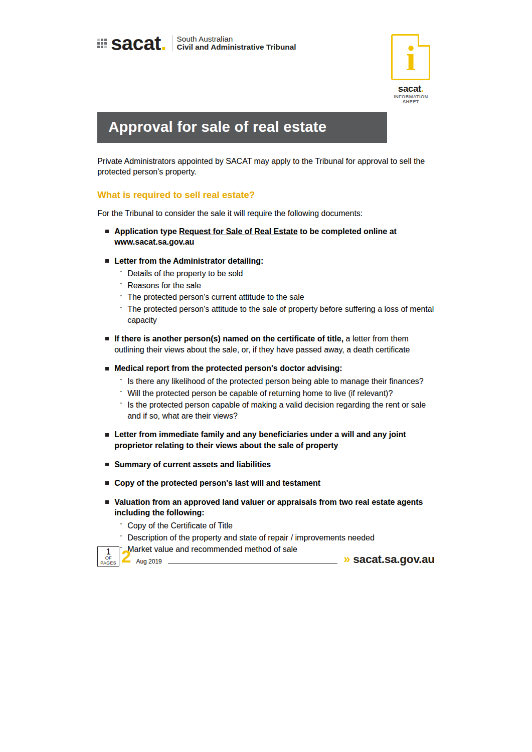sacat.
South Australian
Civil and Administrative Tribunal
i
sacat. INFORMATION
SHEET
Approval for sale of real estate
Private Administrators appointed by SACAT may apply to the Tribunal for approval to sell the protected person's property.
What is required to sell real estate?
For the Tribunal to consider the sale it will require the following documents:
Application type Request for Sale of Real Estate to be completed online at www.sacat.sa.gov.au
Letter from the Administrator detailing:
Details of the property to be sold
Reasons for the sale
The protected person's current attitude to the sale
The protected person's attitude to the sale of property before suffering a loss of mental capacity
If there is another person(s) named on the certificate of title, a letter from them outlining their views about the sale, or, if they have passed away, a death certificate
Medical report from the protected person's doctor advising:
Is there any likelihood of the protected person being able to manage their finances?
Will the protected person be capable of returning home to live (if relevant)?
Is the protected person capable of making a valid decision regarding the rent or sale and if so, what are their views?
Letter from immediate family and any beneficiaries under a will and any joint proprietor relating to their views about the sale of property
Summary of current assets and liabilities
Copy of the protected person's last will and testament
Valuation from an approved land valuer or appraisals from two real estate agents including the following:
Copy of the Certificate of Title
Description of the property and state of repair / improvements needed
Market value and recommended method of sale
1
OF
PAGES
2
Aug 2019
»sacat.sa.gov.au